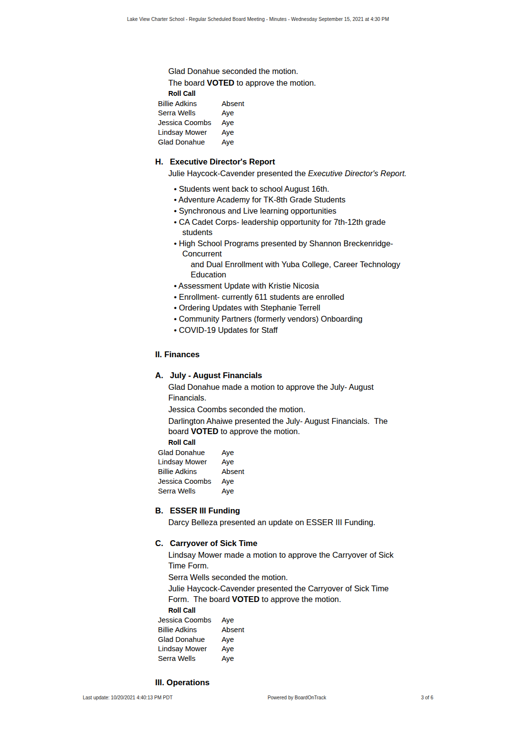Lake View Charter School - Regular Scheduled Board Meeting - Minutes - Wednesday September 15, 2021 at 4:30 PM
Glad Donahue seconded the motion.
The board VOTED to approve the motion.
Roll Call
| Billie Adkins | Absent |
| Serra Wells | Aye |
| Jessica Coombs | Aye |
| Lindsay Mower | Aye |
| Glad Donahue | Aye |
H. Executive Director's Report
Julie Haycock-Cavender presented the Executive Director's Report.
• Students went back to school August 16th.
• Adventure Academy for TK-8th Grade Students
• Synchronous and Live learning opportunities
• CA Cadet Corps- leadership opportunity for 7th-12th grade students
• High School Programs presented by Shannon Breckenridge- Concurrentand Dual Enrollment with Yuba College, Career Technology Education
• Assessment Update with Kristie Nicosia
• Enrollment- currently 611 students are enrolled
• Ordering Updates with Stephanie Terrell
• Community Partners (formerly vendors) Onboarding
• COVID-19 Updates for Staff
II. Finances
A. July - August Financials
Glad Donahue made a motion to approve the July- August Financials.
Jessica Coombs seconded the motion.
Darlington Ahaiwe presented the July- August Financials. The board VOTED to approve the motion.
Roll Call
| Glad Donahue | Aye |
| Lindsay Mower | Aye |
| Billie Adkins | Absent |
| Jessica Coombs | Aye |
| Serra Wells | Aye |
B. ESSER III Funding
Darcy Belleza presented an update on ESSER III Funding.
C. Carryover of Sick Time
Lindsay Mower made a motion to approve the Carryover of Sick Time Form.
Serra Wells seconded the motion.
Julie Haycock-Cavender presented the Carryover of Sick Time Form. The board VOTED to approve the motion.
Roll Call
| Jessica Coombs | Aye |
| Billie Adkins | Absent |
| Glad Donahue | Aye |
| Lindsay Mower | Aye |
| Serra Wells | Aye |
III. Operations
Last update: 10/20/2021 4:40:13 PM PDT
Powered by BoardOnTrack
3 of 6